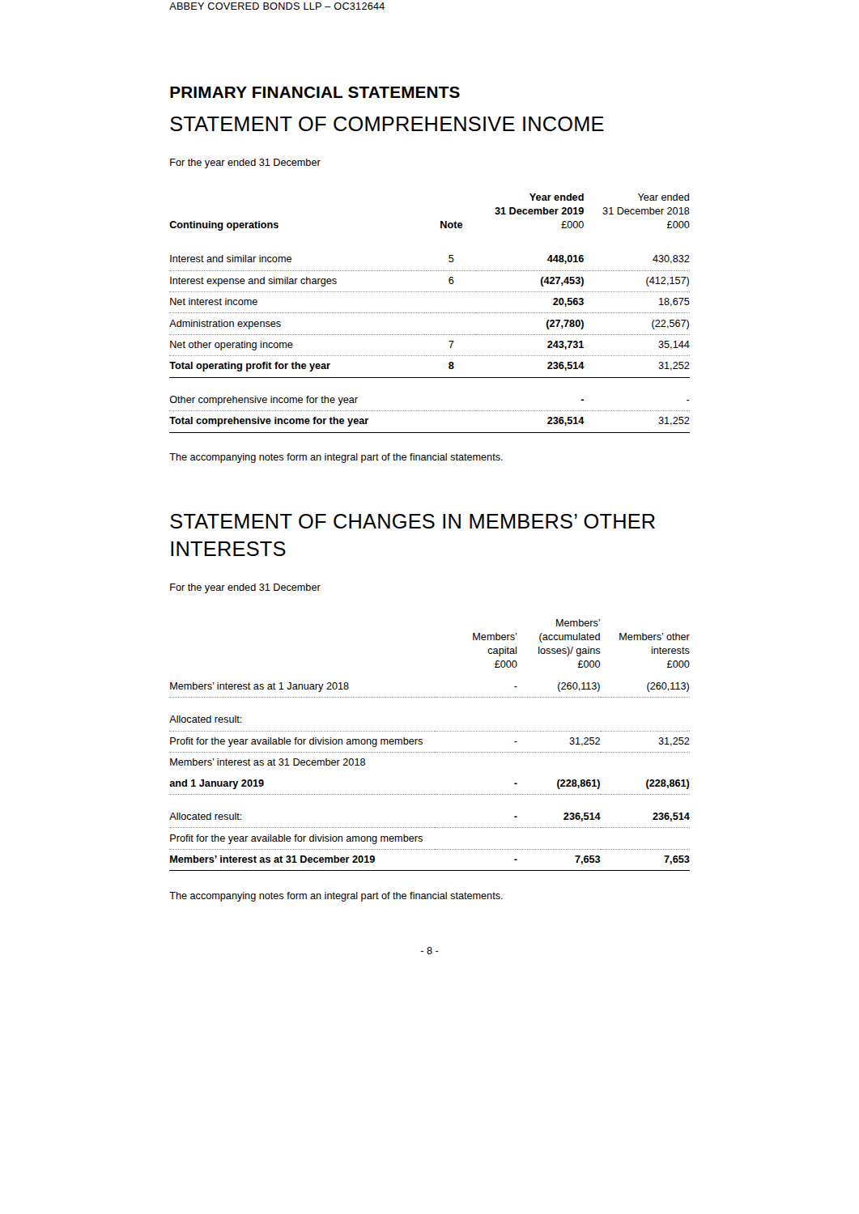ABBEY COVERED BONDS LLP – OC312644
PRIMARY FINANCIAL STATEMENTS
STATEMENT OF COMPREHENSIVE INCOME
For the year ended 31 December
| Continuing operations | Note | Year ended 31 December 2019 £000 | Year ended 31 December 2018 £000 |
| --- | --- | --- | --- |
| Interest and similar income | 5 | 448,016 | 430,832 |
| Interest expense and similar charges | 6 | (427,453) | (412,157) |
| Net interest income | | 20,563 | 18,675 |
| Administration expenses | | (27,780) | (22,567) |
| Net other operating income | 7 | 243,731 | 35,144 |
| Total operating profit for the year | 8 | 236,514 | 31,252 |
| Other comprehensive income for the year | | - | - |
| Total comprehensive income for the year | | 236,514 | 31,252 |
The accompanying notes form an integral part of the financial statements.
STATEMENT OF CHANGES IN MEMBERS’ OTHER INTERESTS
For the year ended 31 December
| | Members’ capital £000 | Members’ (accumulated losses)/ gains £000 | Members’ other interests £000 |
| --- | --- | --- | --- |
| Members’ interest as at 1 January 2018 | - | (260,113) | (260,113) |
| Allocated result: | | | |
| Profit for the year available for division among members | - | 31,252 | 31,252 |
| Members’ interest as at 31 December 2018 | | | |
| and 1 January 2019 | - | (228,861) | (228,861) |
| Allocated result: | - | 236,514 | 236,514 |
| Profit for the year available for division among members | | | |
| Members’ interest as at 31 December 2019 | - | 7,653 | 7,653 |
The accompanying notes form an integral part of the financial statements.
- 8 -